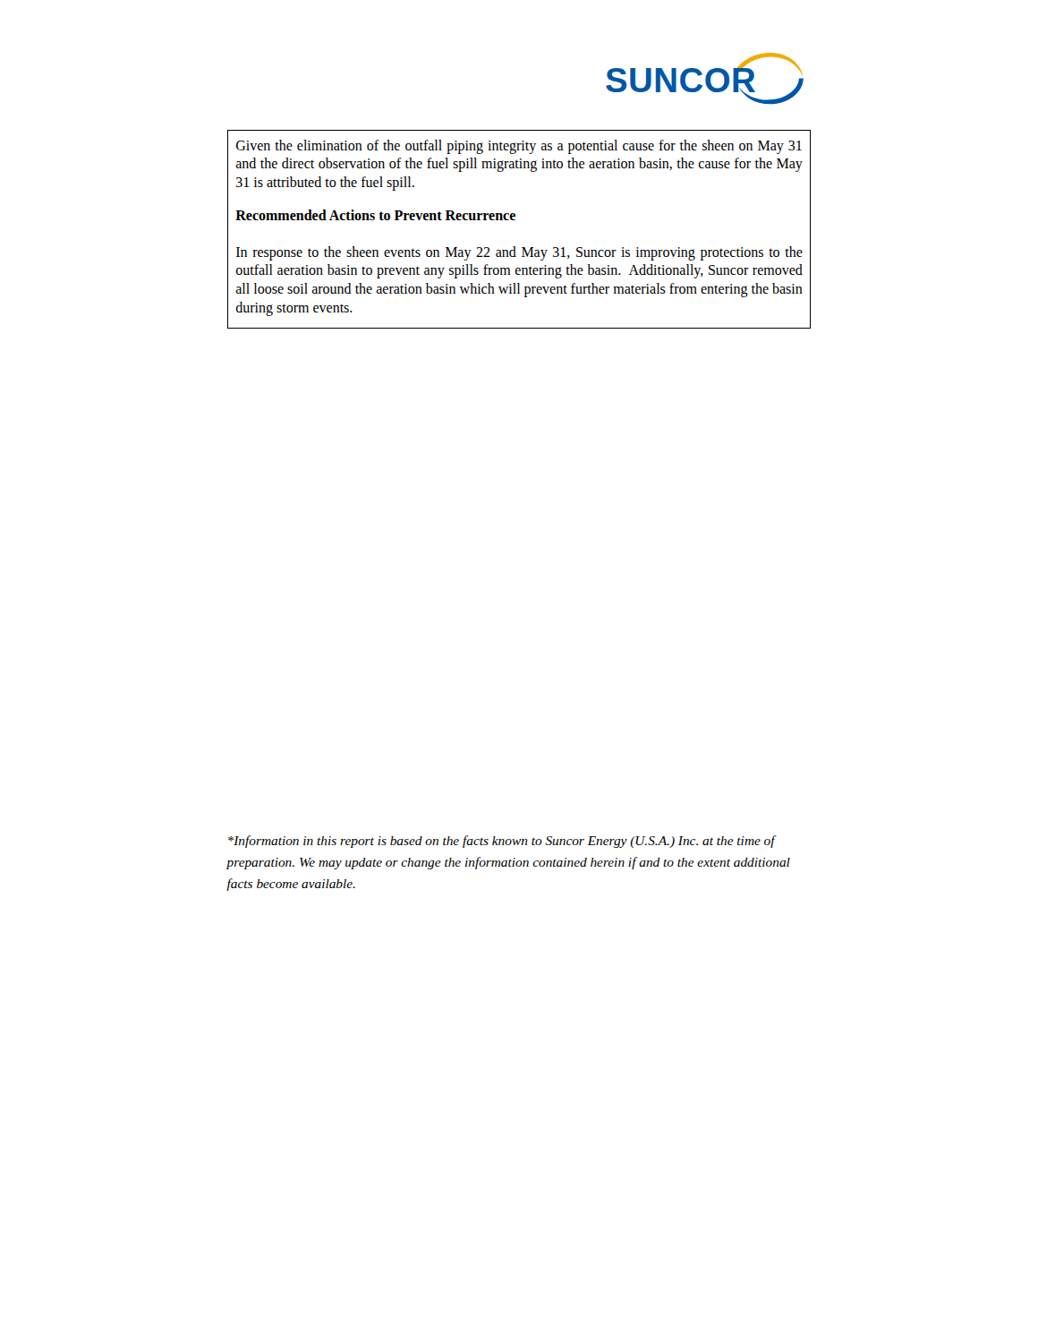SUNCOR
Given the elimination of the outfall piping integrity as a potential cause for the sheen on May 31 and the direct observation of the fuel spill migrating into the aeration basin, the cause for the May 31 is attributed to the fuel spill.
Recommended Actions to Prevent Recurrence
In response to the sheen events on May 22 and May 31, Suncor is improving protections to the outfall aeration basin to prevent any spills from entering the basin. Additionally, Suncor removed all loose soil around the aeration basin which will prevent further materials from entering the basin during storm events.
*Information in this report is based on the facts known to Suncor Energy (U.S.A.) Inc. at the time of preparation. We may update or change the information contained herein if and to the extent additional facts become available.